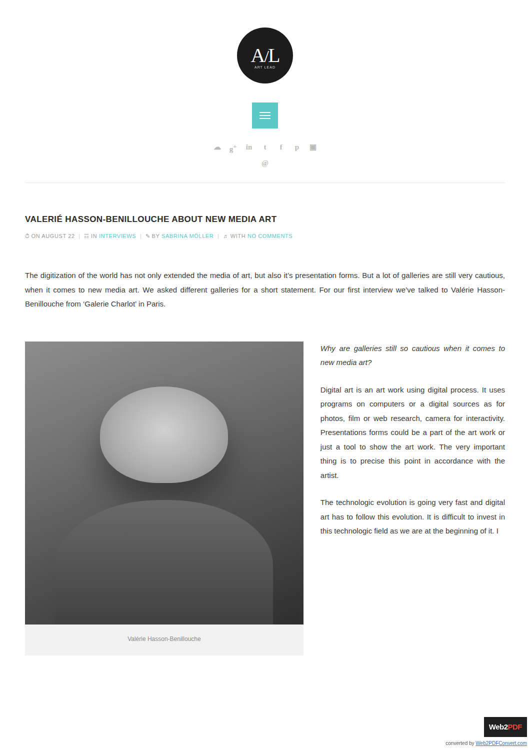A/L ART LEAD ☁ g+ in t f p ▣ @
Valerié Hasson-Benillouche about New Media Art
⏱ON AUGUST 22 | ☶IN INTERVIEWS | ✎BY SABRINA MÖLLER | ♬WITH NO COMMENTS
The digitization of the world has not only extended the media of art, but also it’s presentation forms. But a lot of galleries are still very cautious, when it comes to new media art. We asked different galleries for a short statement. For our first interview we’ve talked to Valérie Hasson-Benillouche from ‘Galerie Charlot’ in Paris.
Valérie Hasson-Benillouche
Why are galleries still so cautious when it comes to new media art?
Digital art is an art work using digital process. It uses programs on computers or a digital sources as for photos, film or web research, camera for interactivity. Presentations forms could be a part of the art work or just a tool to show the art work. The very important thing is to precise this point in accordance with the artist.
The technologic evolution is going very fast and digital art has to follow this evolution. It is difficult to invest in this technologic field as we are at the beginning of it. I
Web2PDF converted by Web2PDFConvert.com